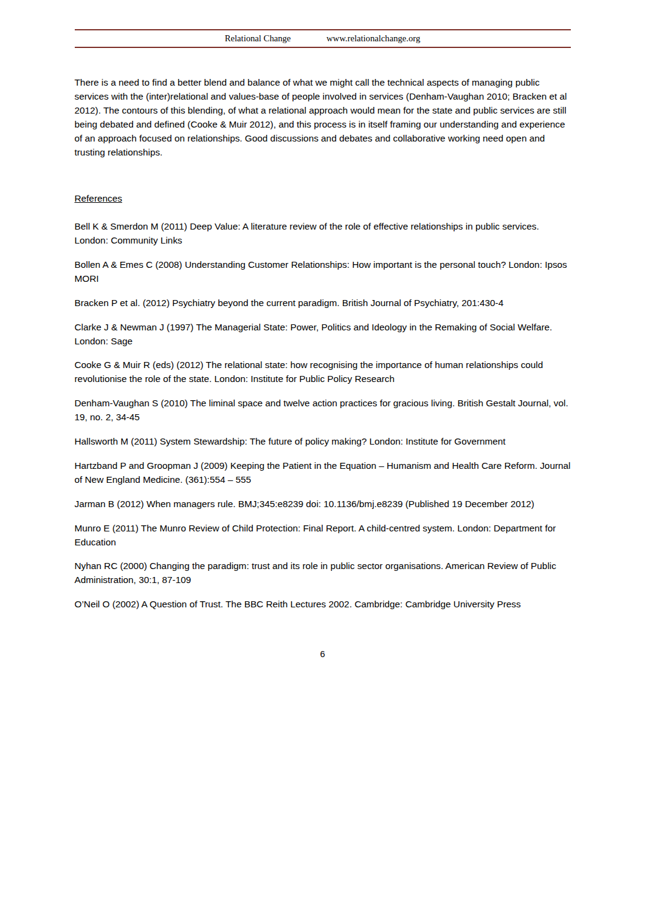Relational Change www.relationalchange.org
There is a need to find a better blend and balance of what we might call the technical aspects of managing public services with the (inter)relational and values-base of people involved in services (Denham-Vaughan 2010; Bracken et al 2012). The contours of this blending, of what a relational approach would mean for the state and public services are still being debated and defined (Cooke & Muir 2012), and this process is in itself framing our understanding and experience of an approach focused on relationships. Good discussions and debates and collaborative working need open and trusting relationships.
References
Bell K & Smerdon M (2011) Deep Value: A literature review of the role of effective relationships in public services. London: Community Links
Bollen A & Emes C (2008) Understanding Customer Relationships: How important is the personal touch? London: Ipsos MORI
Bracken P et al. (2012) Psychiatry beyond the current paradigm. British Journal of Psychiatry, 201:430-4
Clarke J & Newman J (1997) The Managerial State: Power, Politics and Ideology in the Remaking of Social Welfare. London: Sage
Cooke G & Muir R (eds) (2012) The relational state: how recognising the importance of human relationships could revolutionise the role of the state. London: Institute for Public Policy Research
Denham-Vaughan S (2010) The liminal space and twelve action practices for gracious living. British Gestalt Journal, vol. 19, no. 2, 34-45
Hallsworth M (2011) System Stewardship: The future of policy making? London: Institute for Government
Hartzband P and Groopman J (2009) Keeping the Patient in the Equation – Humanism and Health Care Reform. Journal of New England Medicine. (361):554 – 555
Jarman B (2012) When managers rule. BMJ;345:e8239 doi: 10.1136/bmj.e8239 (Published 19 December 2012)
Munro E (2011) The Munro Review of Child Protection: Final Report. A child-centred system. London: Department for Education
Nyhan RC (2000) Changing the paradigm: trust and its role in public sector organisations. American Review of Public Administration, 30:1, 87-109
O’Neil O (2002) A Question of Trust. The BBC Reith Lectures 2002. Cambridge: Cambridge University Press
6